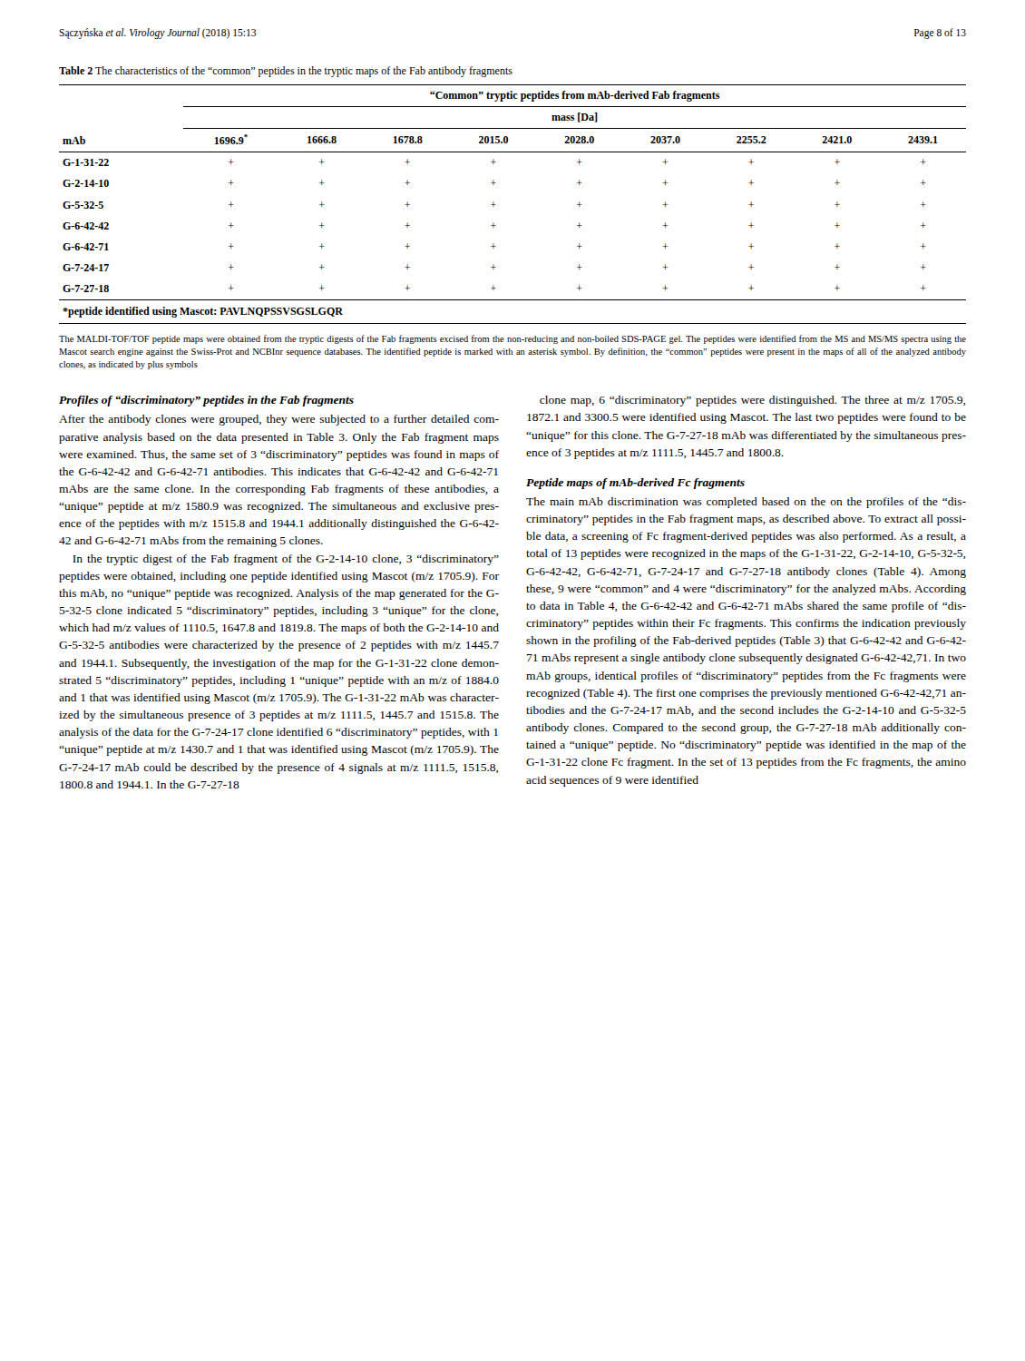Sączyńska et al. Virology Journal (2018) 15:13
Page 8 of 13
Table 2 The characteristics of the “common” peptides in the tryptic maps of the Fab antibody fragments
| mAb | “Common” tryptic peptides from mAb-derived Fab fragments |
| --- | --- |
| mass [Da] |
| 1696.9 * | 1666.8 | 1678.8 | 2015.0 | 2028.0 | 2037.0 | 2255.2 | 2421.0 | 2439.1 |
| G-1-31-22 | + | + | + | + | + | + | + | + | + |
| G-2-14-10 | + | + | + | + | + | + | + | + | + |
| G-5-32-5 | + | + | + | + | + | + | + | + | + |
| G-6-42-42 | + | + | + | + | + | + | + | + | + |
| G-6-42-71 | + | + | + | + | + | + | + | + | + |
| G-7-24-17 | + | + | + | + | + | + | + | + | + |
| G-7-27-18 | + | + | + | + | + | + | + | + | + |
| *peptide identified using Mascot: PAVLNQPSSVSGSLGQR |
The MALDI-TOF/TOF peptide maps were obtained from the tryptic digests of the Fab fragments excised from the non-reducing and non-boiled SDS-PAGE gel. The peptides were identified from the MS and MS/MS spectra using the Mascot search engine against the Swiss-Prot and NCBInr sequence databases. The identified peptide is marked with an asterisk symbol. By definition, the “common” peptides were present in the maps of all of the analyzed antibody clones, as indicated by plus symbols
Profiles of “discriminatory” peptides in the Fab fragments
After the antibody clones were grouped, they were subjected to a further detailed comparative analysis based on the data presented in Table 3. Only the Fab fragment maps were examined. Thus, the same set of 3 “discriminatory” peptides was found in maps of the G-6-42-42 and G-6-42-71 antibodies. This indicates that G-6-42-42 and G-6-42-71 mAbs are the same clone. In the corresponding Fab fragments of these antibodies, a “unique” peptide at m/z 1580.9 was recognized. The simultaneous and exclusive presence of the peptides with m/z 1515.8 and 1944.1 additionally distinguished the G-6-42-42 and G-6-42-71 mAbs from the remaining 5 clones.
In the tryptic digest of the Fab fragment of the G-2-14-10 clone, 3 “discriminatory” peptides were obtained, including one peptide identified using Mascot (m/z 1705.9). For this mAb, no “unique” peptide was recognized. Analysis of the map generated for the G-5-32-5 clone indicated 5 “discriminatory” peptides, including 3 “unique” for the clone, which had m/z values of 1110.5, 1647.8 and 1819.8. The maps of both the G-2-14-10 and G-5-32-5 antibodies were characterized by the presence of 2 peptides with m/z 1445.7 and 1944.1. Subsequently, the investigation of the map for the G-1-31-22 clone demonstrated 5 “discriminatory” peptides, including 1 “unique” peptide with an m/z of 1884.0 and 1 that was identified using Mascot (m/z 1705.9). The G-1-31-22 mAb was characterized by the simultaneous presence of 3 peptides at m/z 1111.5, 1445.7 and 1515.8. The analysis of the data for the G-7-24-17 clone identified 6 “discriminatory” peptides, with 1 “unique” peptide at m/z 1430.7 and 1 that was identified using Mascot (m/z 1705.9). The G-7-24-17 mAb could be described by the presence of 4 signals at m/z 1111.5, 1515.8, 1800.8 and 1944.1. In the G-7-27-18
clone map, 6 “discriminatory” peptides were distinguished. The three at m/z 1705.9, 1872.1 and 3300.5 were identified using Mascot. The last two peptides were found to be “unique” for this clone. The G-7-27-18 mAb was differentiated by the simultaneous presence of 3 peptides at m/z 1111.5, 1445.7 and 1800.8.
Peptide maps of mAb-derived Fc fragments
The main mAb discrimination was completed based on the on the profiles of the “discriminatory” peptides in the Fab fragment maps, as described above. To extract all possible data, a screening of Fc fragment-derived peptides was also performed. As a result, a total of 13 peptides were recognized in the maps of the G-1-31-22, G-2-14-10, G-5-32-5, G-6-42-42, G-6-42-71, G-7-24-17 and G-7-27-18 antibody clones (Table 4). Among these, 9 were “common” and 4 were “discriminatory” for the analyzed mAbs. According to data in Table 4, the G-6-42-42 and G-6-42-71 mAbs shared the same profile of “discriminatory” peptides within their Fc fragments. This confirms the indication previously shown in the profiling of the Fab-derived peptides (Table 3) that G-6-42-42 and G-6-42-71 mAbs represent a single antibody clone subsequently designated G-6-42-42,71. In two mAb groups, identical profiles of “discriminatory” peptides from the Fc fragments were recognized (Table 4). The first one comprises the previously mentioned G-6-42-42,71 antibodies and the G-7-24-17 mAb, and the second includes the G-2-14-10 and G-5-32-5 antibody clones. Compared to the second group, the G-7-27-18 mAb additionally contained a “unique” peptide. No “discriminatory” peptide was identified in the map of the G-1-31-22 clone Fc fragment. In the set of 13 peptides from the Fc fragments, the amino acid sequences of 9 were identified